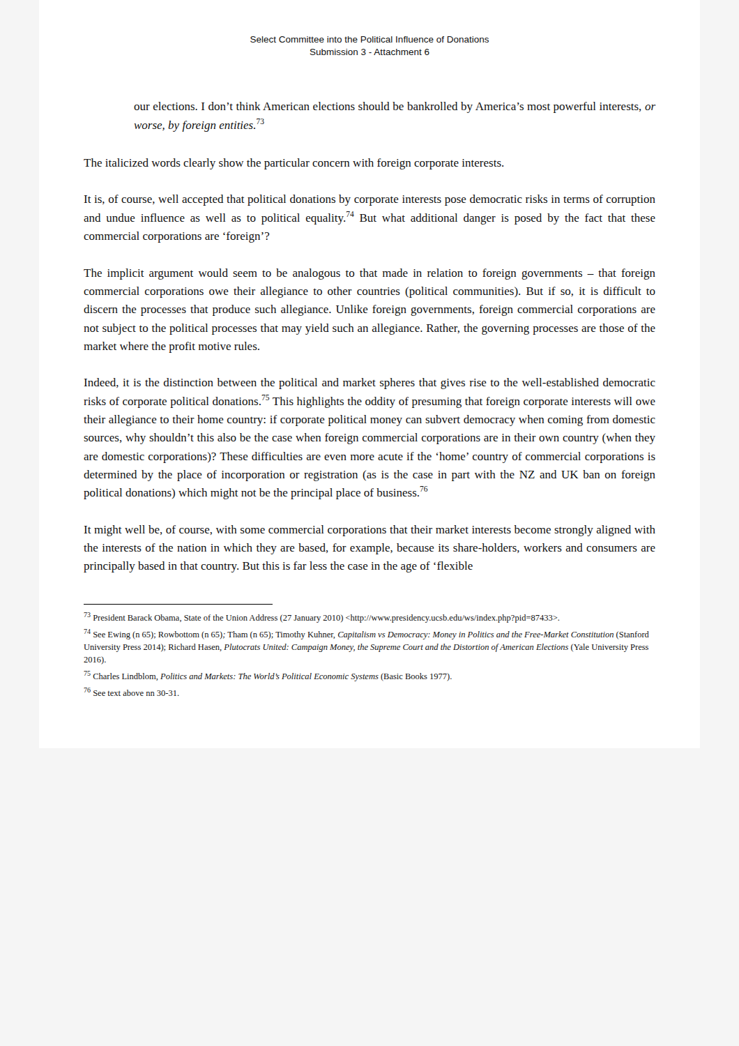Select Committee into the Political Influence of Donations
Submission 3 - Attachment 6
our elections. I don’t think American elections should be bankrolled by America’s most powerful interests, or worse, by foreign entities.73
The italicized words clearly show the particular concern with foreign corporate interests.
It is, of course, well accepted that political donations by corporate interests pose democratic risks in terms of corruption and undue influence as well as to political equality.74 But what additional danger is posed by the fact that these commercial corporations are ‘foreign’?
The implicit argument would seem to be analogous to that made in relation to foreign governments – that foreign commercial corporations owe their allegiance to other countries (political communities). But if so, it is difficult to discern the processes that produce such allegiance. Unlike foreign governments, foreign commercial corporations are not subject to the political processes that may yield such an allegiance. Rather, the governing processes are those of the market where the profit motive rules.
Indeed, it is the distinction between the political and market spheres that gives rise to the well-established democratic risks of corporate political donations.75 This highlights the oddity of presuming that foreign corporate interests will owe their allegiance to their home country: if corporate political money can subvert democracy when coming from domestic sources, why shouldn’t this also be the case when foreign commercial corporations are in their own country (when they are domestic corporations)? These difficulties are even more acute if the ‘home’ country of commercial corporations is determined by the place of incorporation or registration (as is the case in part with the NZ and UK ban on foreign political donations) which might not be the principal place of business.76
It might well be, of course, with some commercial corporations that their market interests become strongly aligned with the interests of the nation in which they are based, for example, because its share-holders, workers and consumers are principally based in that country. But this is far less the case in the age of ‘flexible
73 President Barack Obama, State of the Union Address (27 January 2010) <http://www.presidency.ucsb.edu/ws/index.php?pid=87433>.
74 See Ewing (n 65); Rowbottom (n 65); Tham (n 65); Timothy Kuhner, Capitalism vs Democracy: Money in Politics and the Free-Market Constitution (Stanford University Press 2014); Richard Hasen, Plutocrats United: Campaign Money, the Supreme Court and the Distortion of American Elections (Yale University Press 2016).
75 Charles Lindblom, Politics and Markets: The World’s Political Economic Systems (Basic Books 1977).
76 See text above nn 30-31.